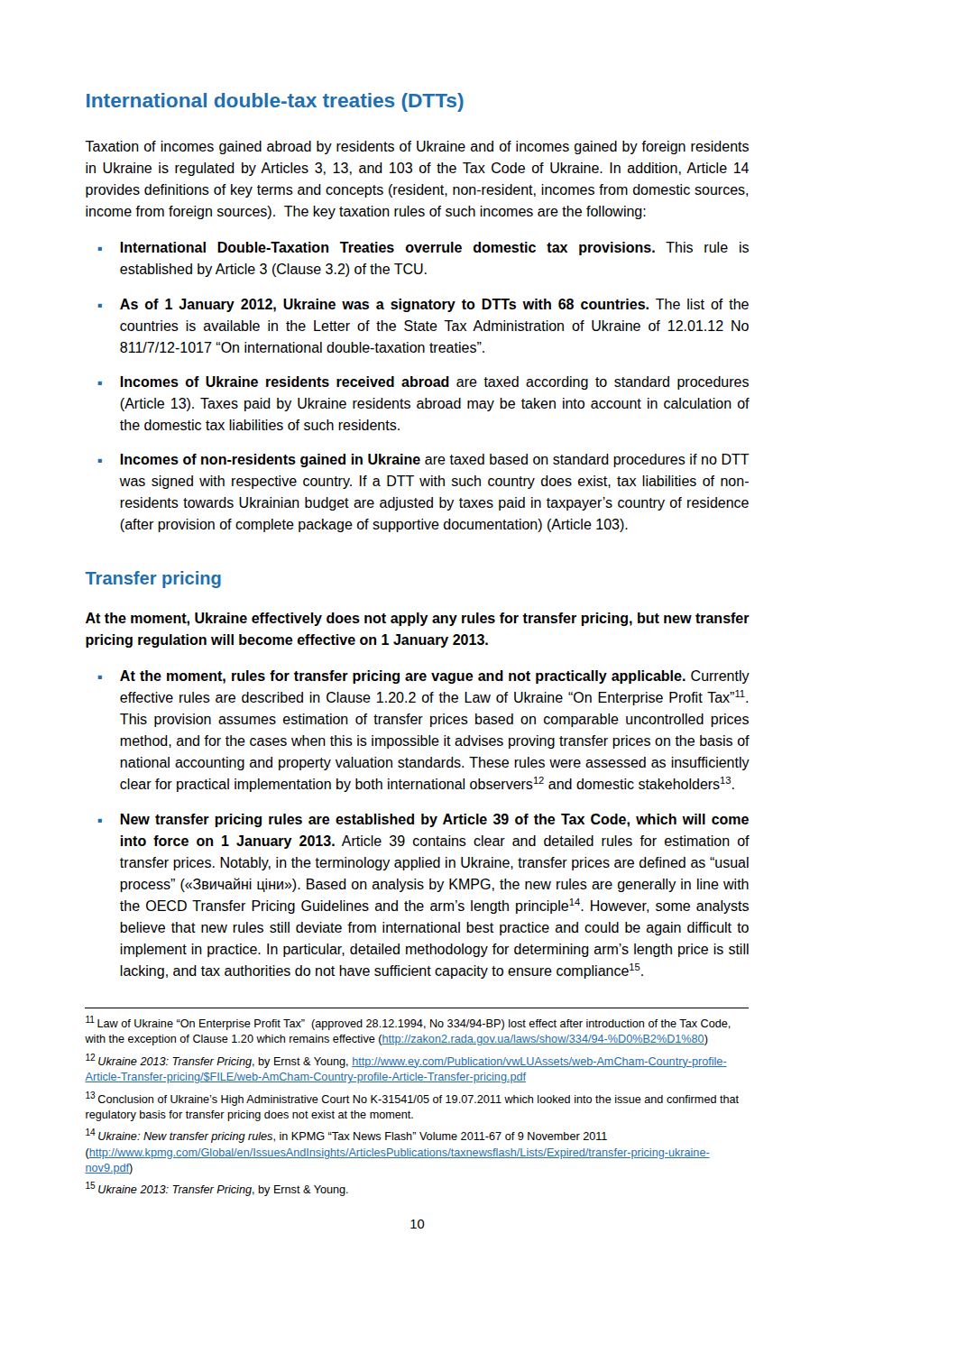International double-tax treaties (DTTs)
Taxation of incomes gained abroad by residents of Ukraine and of incomes gained by foreign residents in Ukraine is regulated by Articles 3, 13, and 103 of the Tax Code of Ukraine. In addition, Article 14 provides definitions of key terms and concepts (resident, non-resident, incomes from domestic sources, income from foreign sources). The key taxation rules of such incomes are the following:
International Double-Taxation Treaties overrule domestic tax provisions. This rule is established by Article 3 (Clause 3.2) of the TCU.
As of 1 January 2012, Ukraine was a signatory to DTTs with 68 countries. The list of the countries is available in the Letter of the State Tax Administration of Ukraine of 12.01.12 No 811/7/12-1017 “On international double-taxation treaties”.
Incomes of Ukraine residents received abroad are taxed according to standard procedures (Article 13). Taxes paid by Ukraine residents abroad may be taken into account in calculation of the domestic tax liabilities of such residents.
Incomes of non-residents gained in Ukraine are taxed based on standard procedures if no DTT was signed with respective country. If a DTT with such country does exist, tax liabilities of non-residents towards Ukrainian budget are adjusted by taxes paid in taxpayer’s country of residence (after provision of complete package of supportive documentation) (Article 103).
Transfer pricing
At the moment, Ukraine effectively does not apply any rules for transfer pricing, but new transfer pricing regulation will become effective on 1 January 2013.
At the moment, rules for transfer pricing are vague and not practically applicable. Currently effective rules are described in Clause 1.20.2 of the Law of Ukraine “On Enterprise Profit Tax”11. This provision assumes estimation of transfer prices based on comparable uncontrolled prices method, and for the cases when this is impossible it advises proving transfer prices on the basis of national accounting and property valuation standards. These rules were assessed as insufficiently clear for practical implementation by both international observers12 and domestic stakeholders13.
New transfer pricing rules are established by Article 39 of the Tax Code, which will come into force on 1 January 2013. Article 39 contains clear and detailed rules for estimation of transfer prices. Notably, in the terminology applied in Ukraine, transfer prices are defined as “usual process” («Звичайні ціни»). Based on analysis by KMPG, the new rules are generally in line with the OECD Transfer Pricing Guidelines and the arm’s length principle14. However, some analysts believe that new rules still deviate from international best practice and could be again difficult to implement in practice. In particular, detailed methodology for determining arm’s length price is still lacking, and tax authorities do not have sufficient capacity to ensure compliance15.
11 Law of Ukraine “On Enterprise Profit Tax” (approved 28.12.1994, No 334/94-ВР) lost effect after introduction of the Tax Code, with the exception of Clause 1.20 which remains effective (http://zakon2.rada.gov.ua/laws/show/334/94-%D0%B2%D1%80)
12 Ukraine 2013: Transfer Pricing, by Ernst & Young, http://www.ey.com/Publication/vwLUAssets/web-AmCham-Country-profile-Article-Transfer-pricing/$FILE/web-AmCham-Country-profile-Article-Transfer-pricing.pdf
13 Conclusion of Ukraine’s High Administrative Court No K-31541/05 of 19.07.2011 which looked into the issue and confirmed that regulatory basis for transfer pricing does not exist at the moment.
14 Ukraine: New transfer pricing rules, in KPMG “Tax News Flash” Volume 2011-67 of 9 November 2011 (http://www.kpmg.com/Global/en/IssuesAndInsights/ArticlesPublications/taxnewsflash/Lists/Expired/transfer-pricing-ukraine-nov9.pdf)
15 Ukraine 2013: Transfer Pricing, by Ernst & Young.
10